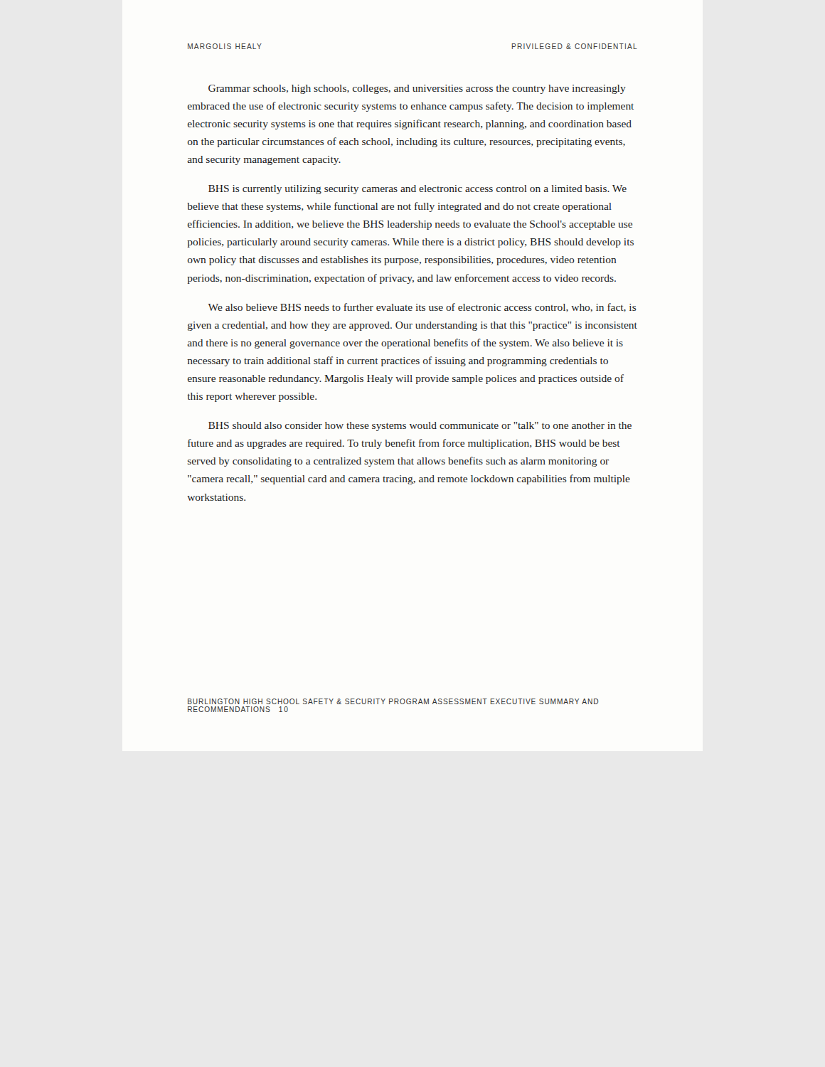Margolis Healy Privileged & Confidential
Grammar schools, high schools, colleges, and universities across the country have increasingly embraced the use of electronic security systems to enhance campus safety. The decision to implement electronic security systems is one that requires significant research, planning, and coordination based on the particular circumstances of each school, including its culture, resources, precipitating events, and security management capacity.
BHS is currently utilizing security cameras and electronic access control on a limited basis. We believe that these systems, while functional are not fully integrated and do not create operational efficiencies. In addition, we believe the BHS leadership needs to evaluate the School's acceptable use policies, particularly around security cameras. While there is a district policy, BHS should develop its own policy that discusses and establishes its purpose, responsibilities, procedures, video retention periods, non-discrimination, expectation of privacy, and law enforcement access to video records.
We also believe BHS needs to further evaluate its use of electronic access control, who, in fact, is given a credential, and how they are approved. Our understanding is that this "practice" is inconsistent and there is no general governance over the operational benefits of the system. We also believe it is necessary to train additional staff in current practices of issuing and programming credentials to ensure reasonable redundancy. Margolis Healy will provide sample polices and practices outside of this report wherever possible.
BHS should also consider how these systems would communicate or "talk" to one another in the future and as upgrades are required. To truly benefit from force multiplication, BHS would be best served by consolidating to a centralized system that allows benefits such as alarm monitoring or "camera recall," sequential card and camera tracing, and remote lockdown capabilities from multiple workstations.
Burlington High School Safety & Security Program Assessment Executive Summary and Recommendations10